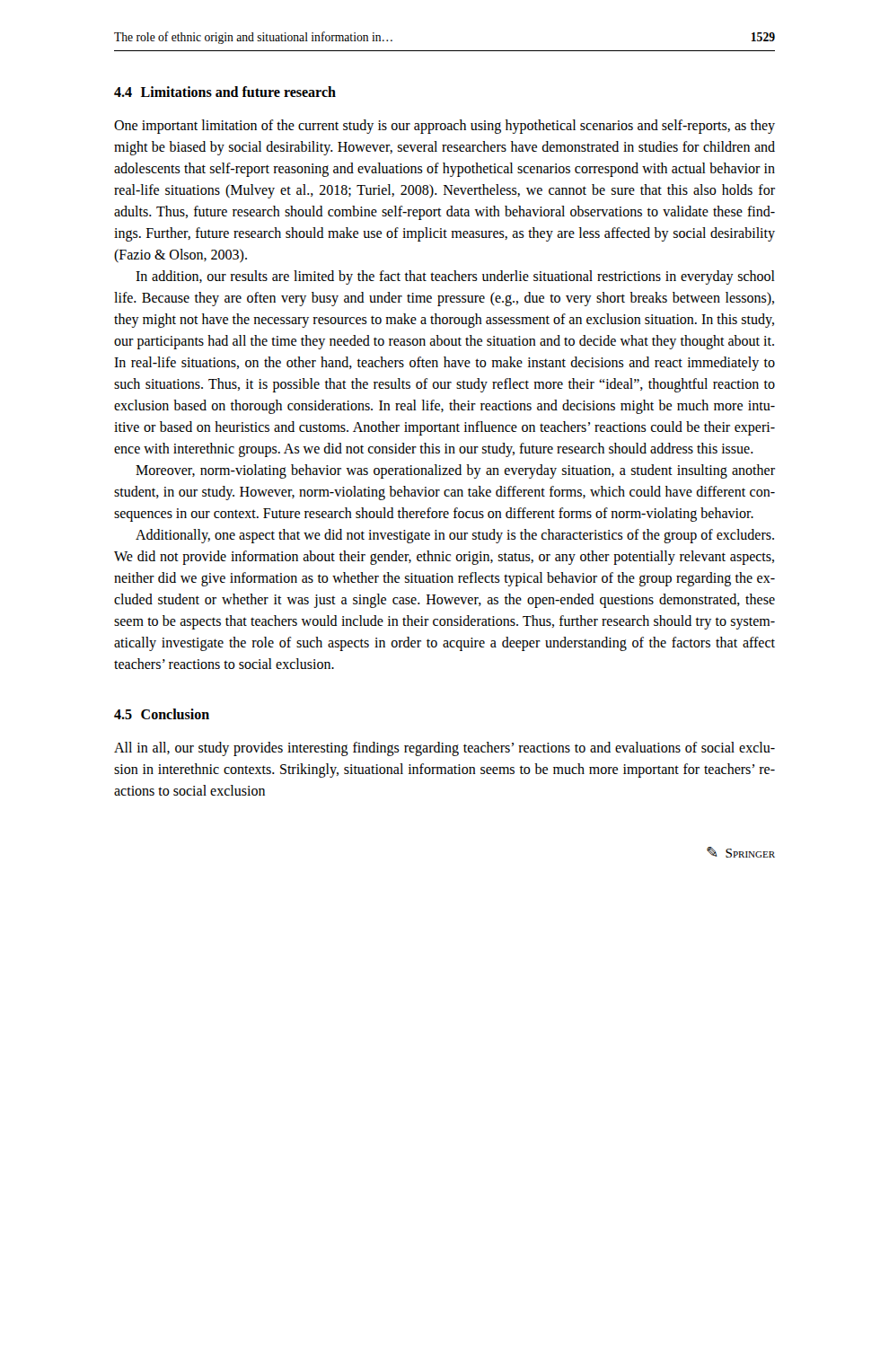The role of ethnic origin and situational information in… 1529
4.4 Limitations and future research
One important limitation of the current study is our approach using hypothetical scenarios and self-reports, as they might be biased by social desirability. However, several researchers have demonstrated in studies for children and adolescents that self-report reasoning and evaluations of hypothetical scenarios correspond with actual behavior in real-life situations (Mulvey et al., 2018; Turiel, 2008). Nevertheless, we cannot be sure that this also holds for adults. Thus, future research should combine self-report data with behavioral observations to validate these findings. Further, future research should make use of implicit measures, as they are less affected by social desirability (Fazio & Olson, 2003).
In addition, our results are limited by the fact that teachers underlie situational restrictions in everyday school life. Because they are often very busy and under time pressure (e.g., due to very short breaks between lessons), they might not have the necessary resources to make a thorough assessment of an exclusion situation. In this study, our participants had all the time they needed to reason about the situation and to decide what they thought about it. In real-life situations, on the other hand, teachers often have to make instant decisions and react immediately to such situations. Thus, it is possible that the results of our study reflect more their “ideal”, thoughtful reaction to exclusion based on thorough considerations. In real life, their reactions and decisions might be much more intuitive or based on heuristics and customs. Another important influence on teachers’ reactions could be their experience with interethnic groups. As we did not consider this in our study, future research should address this issue.
Moreover, norm-violating behavior was operationalized by an everyday situation, a student insulting another student, in our study. However, norm-violating behavior can take different forms, which could have different consequences in our context. Future research should therefore focus on different forms of norm-violating behavior.
Additionally, one aspect that we did not investigate in our study is the characteristics of the group of excluders. We did not provide information about their gender, ethnic origin, status, or any other potentially relevant aspects, neither did we give information as to whether the situation reflects typical behavior of the group regarding the excluded student or whether it was just a single case. However, as the open-ended questions demonstrated, these seem to be aspects that teachers would include in their considerations. Thus, further research should try to systematically investigate the role of such aspects in order to acquire a deeper understanding of the factors that affect teachers’ reactions to social exclusion.
4.5 Conclusion
All in all, our study provides interesting findings regarding teachers’ reactions to and evaluations of social exclusion in interethnic contexts. Strikingly, situational information seems to be much more important for teachers’ reactions to social exclusion
✎ Springer